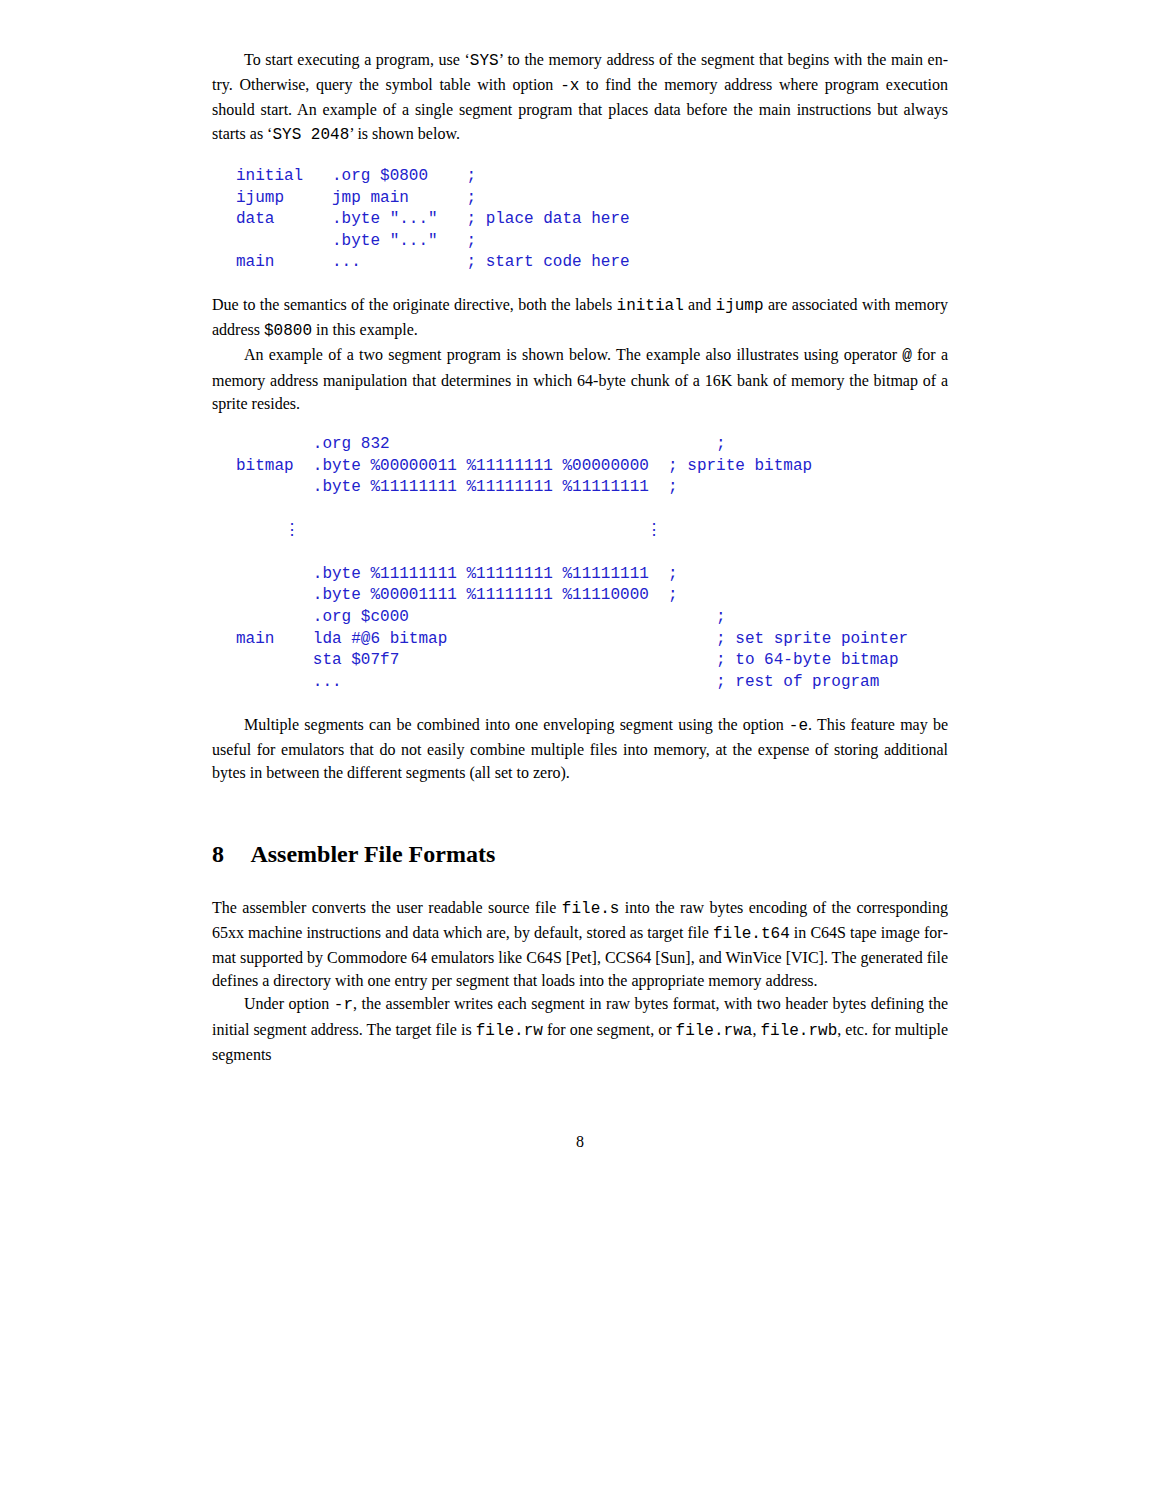To start executing a program, use ‘SYS’ to the memory address of the segment that begins with the main entry. Otherwise, query the symbol table with option -x to find the memory address where program execution should start. An example of a single segment program that places data before the main instructions but always starts as ‘SYS 2048’ is shown below.
initial   .org $0800    ;
ijump     jmp main      ;
data      .byte "..."   ; place data here
          .byte "..."   ;
main      ...           ; start code here
Due to the semantics of the originate directive, both the labels initial and ijump are associated with memory address $0800 in this example.
An example of a two segment program is shown below. The example also illustrates using operator @ for a memory address manipulation that determines in which 64-byte chunk of a 16K bank of memory the bitmap of a sprite resides.
        .org 832                                  ;
bitmap  .byte %00000011 %11111111 %00000000  ; sprite bitmap
        .byte %11111111 %11111111 %11111111  ;
                ⋮                                    ⋮
        .byte %11111111 %11111111 %11111111  ;
        .byte %00001111 %11111111 %11110000  ;
        .org $c000                                ;
main    lda #@6 bitmap                            ; set sprite pointer
        sta $07f7                                 ; to 64-byte bitmap
        ...                                       ; rest of program
Multiple segments can be combined into one enveloping segment using the option -e. This feature may be useful for emulators that do not easily combine multiple files into memory, at the expense of storing additional bytes in between the different segments (all set to zero).
8 Assembler File Formats
The assembler converts the user readable source file file.s into the raw bytes encoding of the corresponding 65xx machine instructions and data which are, by default, stored as target file file.t64 in C64S tape image format supported by Commodore 64 emulators like C64S [Pet], CCS64 [Sun], and WinVice [VIC]. The generated file defines a directory with one entry per segment that loads into the appropriate memory address.
Under option -r, the assembler writes each segment in raw bytes format, with two header bytes defining the initial segment address. The target file is file.rw for one segment, or file.rwa, file.rwb, etc. for multiple segments
8